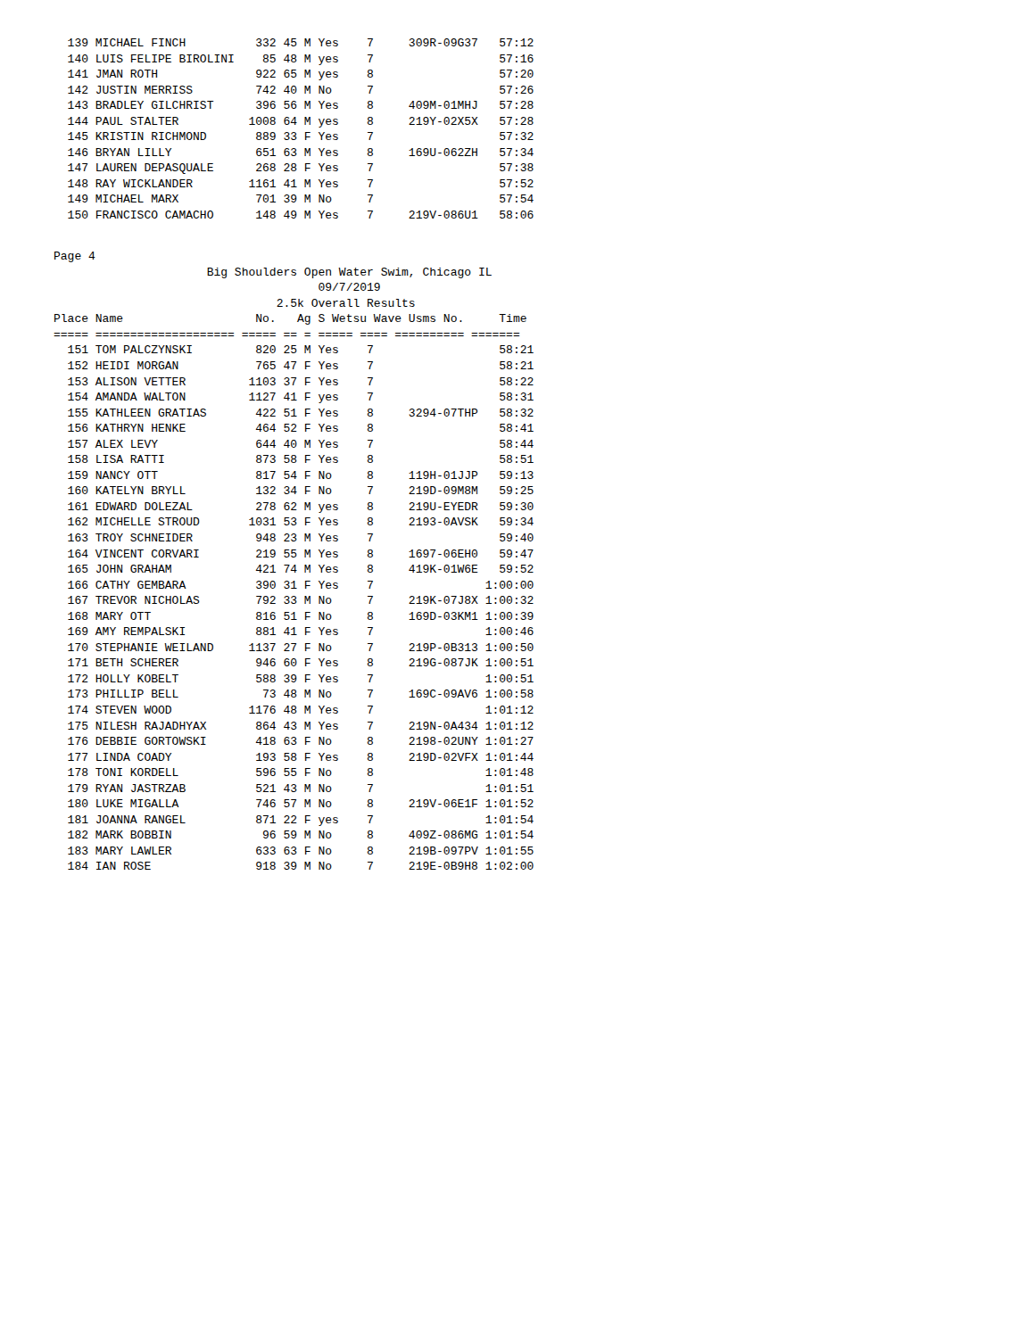139 MICHAEL FINCH          332 45 M Yes    7     309R-09G37   57:12
  140 LUIS FELIPE BIROLINI    85 48 M yes    7                  57:16
  141 JMAN ROTH              922 65 M yes    8                  57:20
  142 JUSTIN MERRISS         742 40 M No     7                  57:26
  143 BRADLEY GILCHRIST      396 56 M Yes    8     409M-01MHJ   57:28
  144 PAUL STALTER          1008 64 M yes    8     219Y-02X5X   57:28
  145 KRISTIN RICHMOND       889 33 F Yes    7                  57:32
  146 BRYAN LILLY            651 63 M Yes    8     169U-062ZH   57:34
  147 LAUREN DEPASQUALE      268 28 F Yes    7                  57:38
  148 RAY WICKLANDER        1161 41 M Yes    7                  57:52
  149 MICHAEL MARX           701 39 M No     7                  57:54
  150 FRANCISCO CAMACHO      148 49 M Yes    7     219V-086U1   58:06
Page 4
                      Big Shoulders Open Water Swim, Chicago IL
                                      09/7/2019
                                2.5k Overall Results
Place Name                   No.   Ag S Wetsu Wave Usms No.     Time
===== ==================== ===== == = ===== ==== ========== =======
  151 TOM PALCZYNSKI         820 25 M Yes    7                  58:21
  152 HEIDI MORGAN           765 47 F Yes    7                  58:21
  153 ALISON VETTER         1103 37 F Yes    7                  58:22
  154 AMANDA WALTON         1127 41 F yes    7                  58:31
  155 KATHLEEN GRATIAS       422 51 F Yes    8     3294-07THP   58:32
  156 KATHRYN HENKE          464 52 F Yes    8                  58:41
  157 ALEX LEVY              644 40 M Yes    7                  58:44
  158 LISA RATTI             873 58 F Yes    8                  58:51
  159 NANCY OTT              817 54 F No     8     119H-01JJP   59:13
  160 KATELYN BRYLL          132 34 F No     7     219D-09M8M   59:25
  161 EDWARD DOLEZAL         278 62 M yes    8     219U-EYEDR   59:30
  162 MICHELLE STROUD       1031 53 F Yes    8     2193-0AVSK   59:34
  163 TROY SCHNEIDER         948 23 M Yes    7                  59:40
  164 VINCENT CORVARI        219 55 M Yes    8     1697-06EH0   59:47
  165 JOHN GRAHAM            421 74 M Yes    8     419K-01W6E   59:52
  166 CATHY GEMBARA          390 31 F Yes    7                1:00:00
  167 TREVOR NICHOLAS        792 33 M No     7     219K-07J8X 1:00:32
  168 MARY OTT               816 51 F No     8     169D-03KM1 1:00:39
  169 AMY REMPALSKI          881 41 F Yes    7                1:00:46
  170 STEPHANIE WEILAND     1137 27 F No     7     219P-0B313 1:00:50
  171 BETH SCHERER           946 60 F Yes    8     219G-087JK 1:00:51
  172 HOLLY KOBELT           588 39 F Yes    7                1:00:51
  173 PHILLIP BELL            73 48 M No     7     169C-09AV6 1:00:58
  174 STEVEN WOOD           1176 48 M Yes    7                1:01:12
  175 NILESH RAJADHYAX       864 43 M Yes    7     219N-0A434 1:01:12
  176 DEBBIE GORTOWSKI       418 63 F No     8     2198-02UNY 1:01:27
  177 LINDA COADY            193 58 F Yes    8     219D-02VFX 1:01:44
  178 TONI KORDELL           596 55 F No     8                1:01:48
  179 RYAN JASTRZAB          521 43 M No     7                1:01:51
  180 LUKE MIGALLA           746 57 M No     8     219V-06E1F 1:01:52
  181 JOANNA RANGEL          871 22 F yes    7                1:01:54
  182 MARK BOBBIN             96 59 M No     8     409Z-086MG 1:01:54
  183 MARY LAWLER            633 63 F No     8     219B-097PV 1:01:55
  184 IAN ROSE               918 39 M No     7     219E-0B9H8 1:02:00